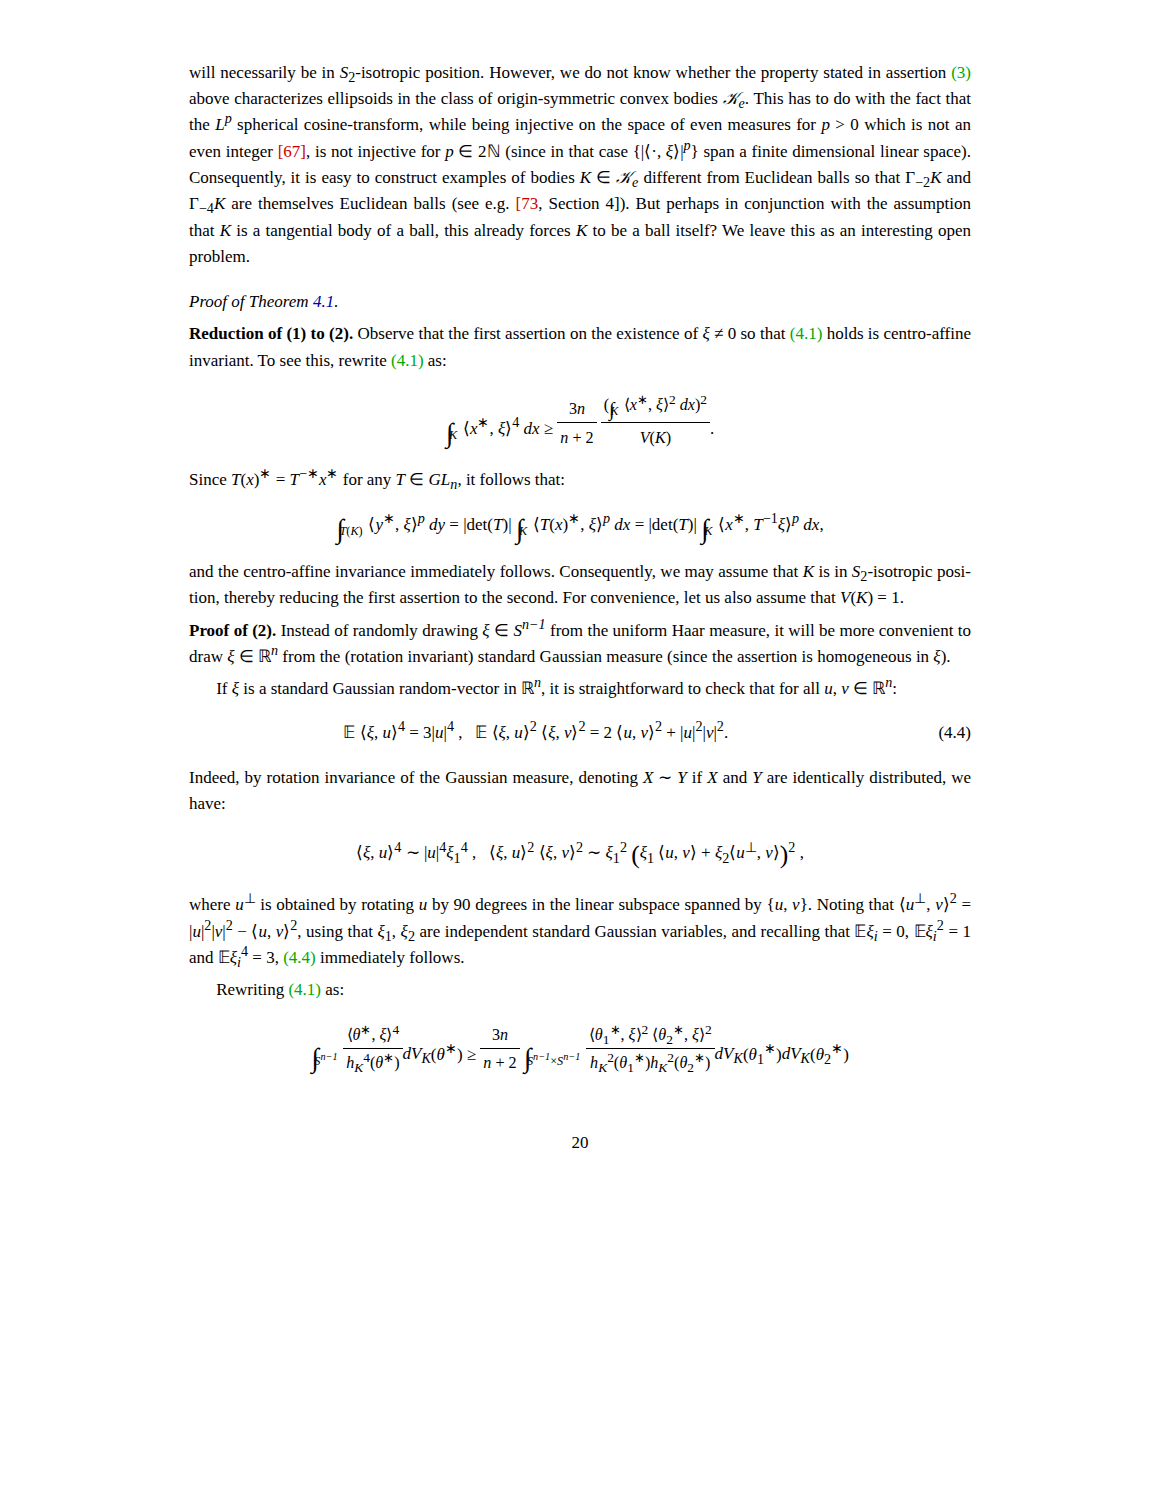will necessarily be in S2-isotropic position. However, we do not know whether the property stated in assertion (3) above characterizes ellipsoids in the class of origin-symmetric convex bodies 𝒦e. This has to do with the fact that the Lp spherical cosine-transform, while being injective on the space of even measures for p > 0 which is not an even integer [67], is not injective for p ∈ 2ℕ (since in that case {|⟨·, ξ⟩|p} span a finite dimensional linear space). Consequently, it is easy to construct examples of bodies K ∈ 𝒦e different from Euclidean balls so that Γ−2K and Γ−4K are themselves Euclidean balls (see e.g. [73, Section 4]). But perhaps in conjunction with the assumption that K is a tangential body of a ball, this already forces K to be a ball itself? We leave this as an interesting open problem.
Proof of Theorem 4.1.
Reduction of (1) to (2). Observe that the first assertion on the existence of ξ ≠ 0 so that (4.1) holds is centro-affine invariant. To see this, rewrite (4.1) as:
∫K ⟨x∗, ξ⟩4 dx ≥ 3n n + 2 (∫K ⟨x∗, ξ⟩2 dx)2 V(K).
Since T(x)∗ = T−∗x∗ for any T ∈ GLn, it follows that:
∫T(K) ⟨y∗, ξ⟩p dy = |det(T)| ∫K ⟨T(x)∗, ξ⟩p dx = |det(T)| ∫K ⟨x∗, T−1ξ⟩p dx,
and the centro-affine invariance immediately follows. Consequently, we may assume that K is in S2-isotropic position, thereby reducing the first assertion to the second. For convenience, let us also assume that V(K) = 1.
Proof of (2). Instead of randomly drawing ξ ∈ Sn−1 from the uniform Haar measure, it will be more convenient to draw ξ ∈ ℝn from the (rotation invariant) standard Gaussian measure (since the assertion is homogeneous in ξ).
If ξ is a standard Gaussian random-vector in ℝn, it is straightforward to check that for all u, v ∈ ℝn:
𝔼 ⟨ξ, u⟩4 = 3|u|4 , 𝔼 ⟨ξ, u⟩2 ⟨ξ, v⟩2 = 2 ⟨u, v⟩2 + |u|2|v|2.
(4.4)
Indeed, by rotation invariance of the Gaussian measure, denoting X ∼ Y if X and Y are identically distributed, we have:
⟨ξ, u⟩4 ∼ |u|4ξ14 , ⟨ξ, u⟩2 ⟨ξ, v⟩2 ∼ ξ12 (ξ1 ⟨u, v⟩ + ξ2⟨u⊥, v⟩)2 ,
where u⊥ is obtained by rotating u by 90 degrees in the linear subspace spanned by {u, v}. Noting that ⟨u⊥, v⟩2 = |u|2|v|2 − ⟨u, v⟩2, using that ξ1, ξ2 are independent standard Gaussian variables, and recalling that 𝔼ξi = 0, 𝔼ξi2 = 1 and 𝔼ξi4 = 3, (4.4) immediately follows.
Rewriting (4.1) as:
∫Sn−1 ⟨θ∗, ξ⟩4 hK4(θ∗) dVK(θ∗) ≥ 3n n + 2 ∫Sn−1×Sn−1 ⟨θ1∗, ξ⟩2 ⟨θ2∗, ξ⟩2 hK2(θ1∗)hK2(θ2∗) dVK(θ1∗)dVK(θ2∗)
20